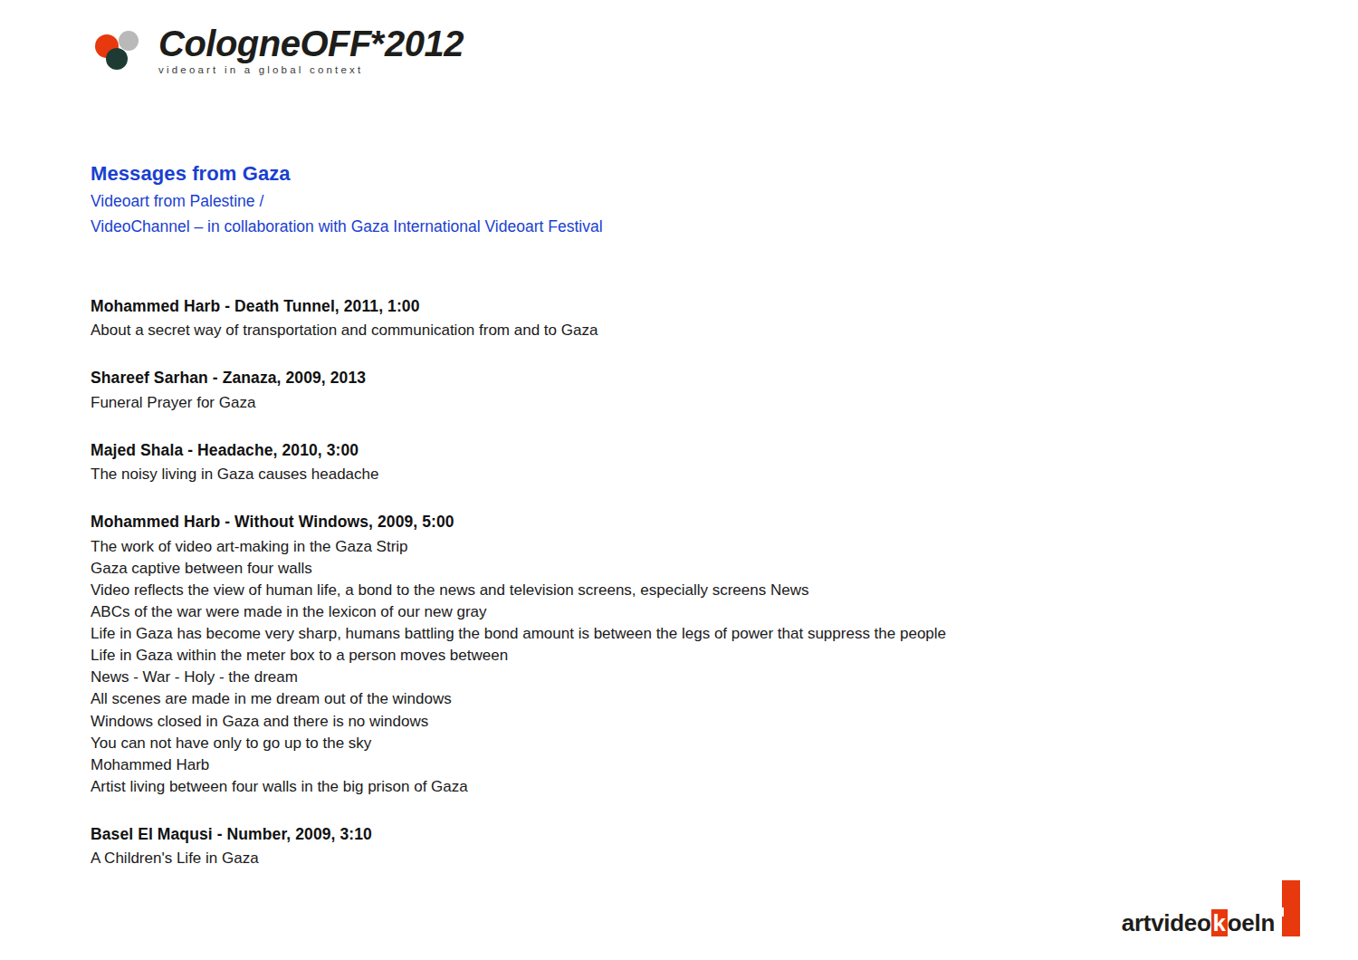CologneOFF*2012
videoart in a global context
Messages from Gaza
Videoart from Palestine /
VideoChannel – in collaboration with Gaza International Videoart Festival
Mohammed Harb - Death Tunnel, 2011, 1:00
About a secret way of transportation and communication from and to Gaza
Shareef Sarhan - Zanaza, 2009, 2013
Funeral Prayer for Gaza
Majed Shala - Headache, 2010, 3:00
The noisy living in Gaza causes headache
Mohammed Harb - Without Windows, 2009, 5:00
The work of video art-making in the Gaza Strip
Gaza captive between four walls
Video reflects the view of human life, a bond to the news and television screens, especially screens News
ABCs of the war were made in the lexicon of our new gray
Life in Gaza has become very sharp, humans battling the bond amount is between the legs of power that suppress the people
Life in Gaza within the meter box to a person moves between
News - War - Holy - the dream
All scenes are made in me dream out of the windows
Windows closed in Gaza and there is no windows
You can not have only to go up to the sky
Mohammed Harb
Artist living between four walls in the big prison of Gaza
Basel El Maqusi - Number, 2009, 3:10
A Children's Life in Gaza
artvideokoeln